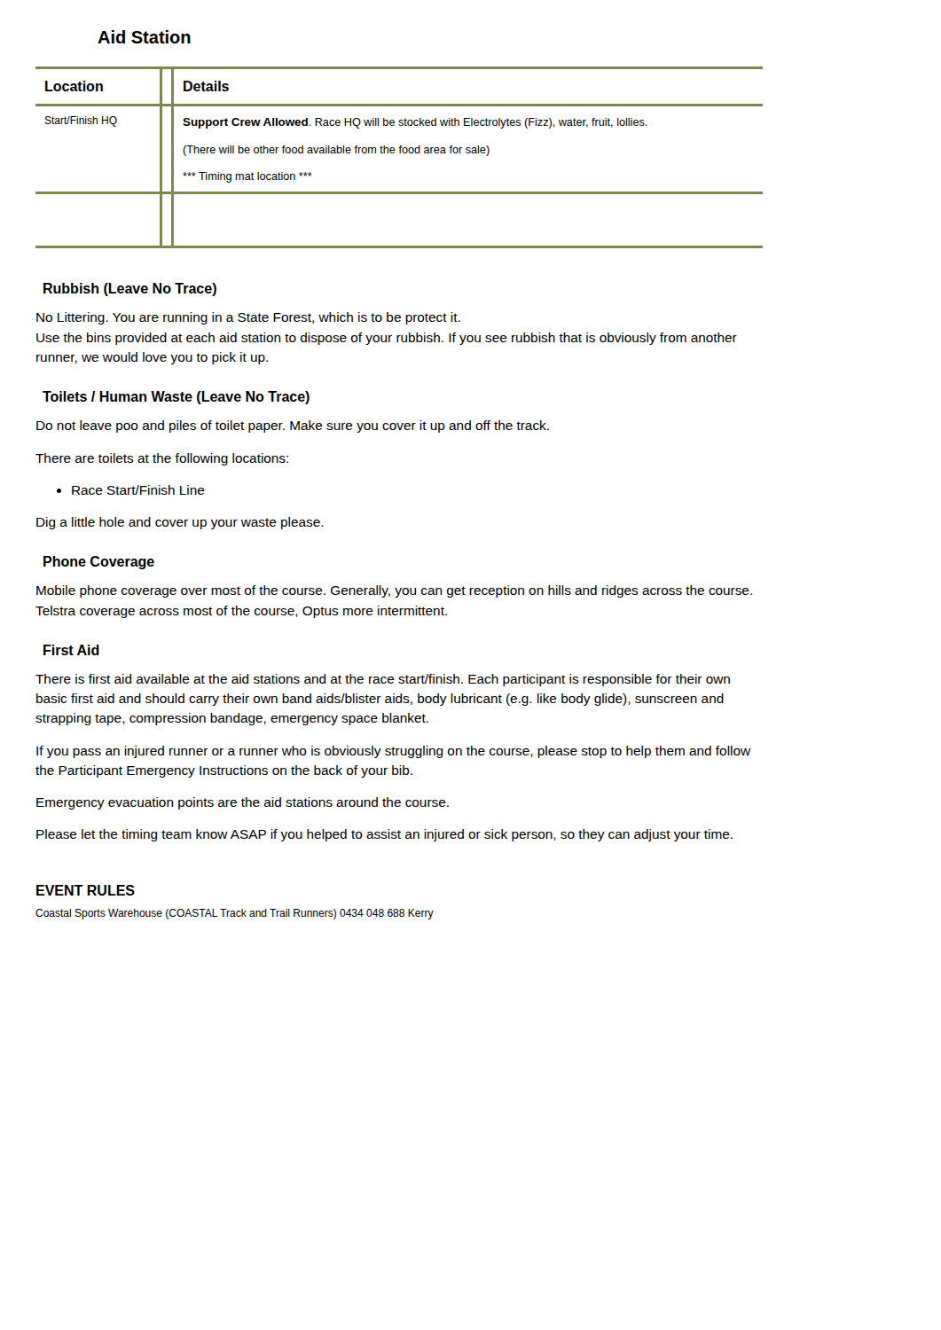Aid Station
| Location | | Details |
| --- | --- | --- |
| Start/Finish HQ | | Support Crew Allowed . Race HQ will be stocked with Electrolytes (Fizz), water, fruit, lollies. (There will be other food available from the food area for sale) *** Timing mat location *** |
Rubbish (Leave No Trace)
No Littering. You are running in a State Forest, which is to be protect it.
Use the bins provided at each aid station to dispose of your rubbish. If you see rubbish that is obviously from another runner, we would love you to pick it up.
Toilets / Human Waste (Leave No Trace)
Do not leave poo and piles of toilet paper. Make sure you cover it up and off the track.
There are toilets at the following locations:
Race Start/Finish Line
Dig a little hole and cover up your waste please.
Phone Coverage
Mobile phone coverage over most of the course. Generally, you can get reception on hills and ridges across the course. Telstra coverage across most of the course, Optus more intermittent.
First Aid
There is first aid available at the aid stations and at the race start/finish. Each participant is responsible for their own basic first aid and should carry their own band aids/blister aids, body lubricant (e.g. like body glide), sunscreen and strapping tape, compression bandage, emergency space blanket.
If you pass an injured runner or a runner who is obviously struggling on the course, please stop to help them and follow the Participant Emergency Instructions on the back of your bib.
Emergency evacuation points are the aid stations around the course.
Please let the timing team know ASAP if you helped to assist an injured or sick person, so they can adjust your time.
EVENT RULES
Coastal Sports Warehouse (COASTAL Track and Trail Runners) 0434 048 688 Kerry